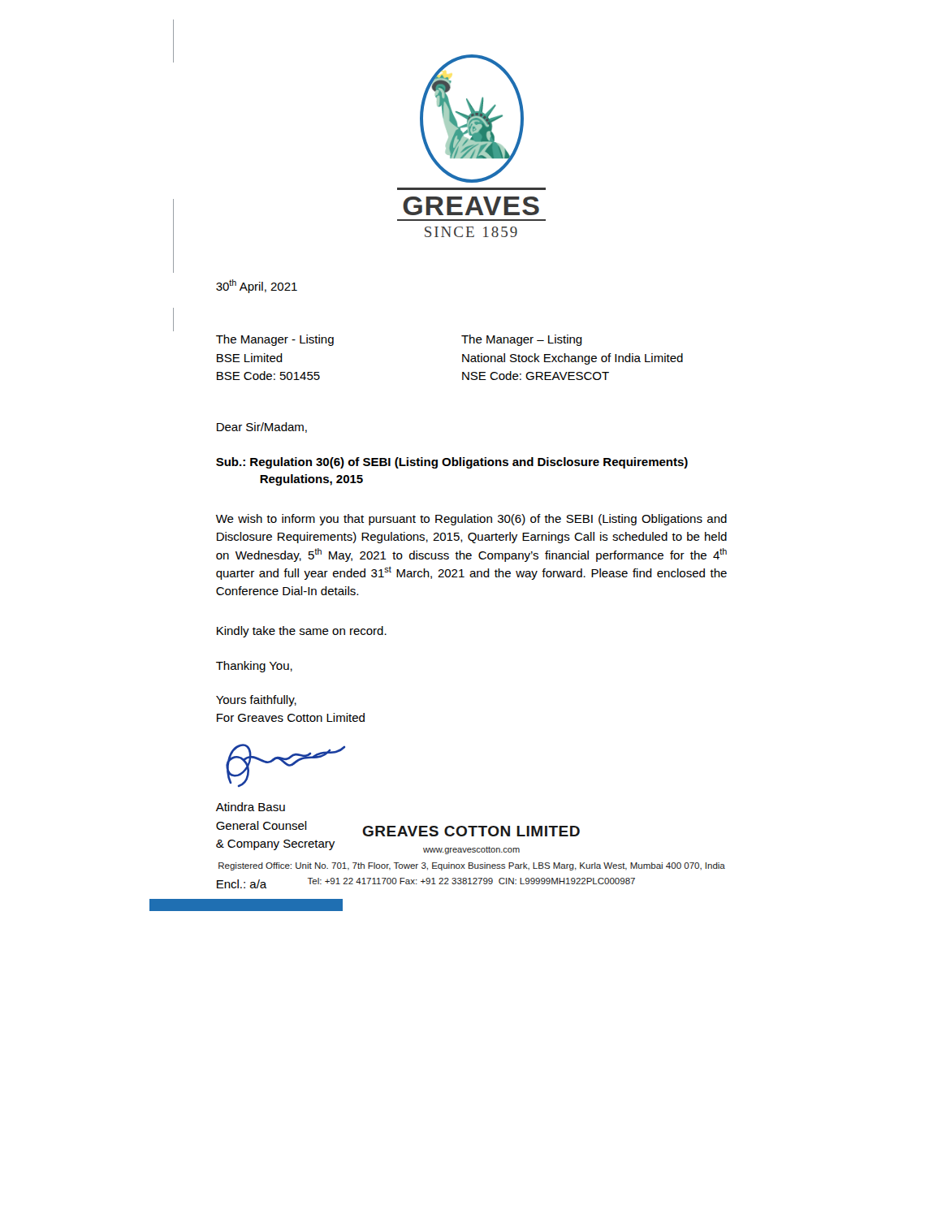🗽
GREAVES
SINCE 1859
30th April, 2021
| The Manager - Listing BSE Limited BSE Code: 501455 | The Manager – Listing National Stock Exchange of India Limited NSE Code: GREAVESCOT |
Dear Sir/Madam,
Sub.: Regulation 30(6) of SEBI (Listing Obligations and Disclosure Requirements) Regulations, 2015
We wish to inform you that pursuant to Regulation 30(6) of the SEBI (Listing Obligations and Disclosure Requirements) Regulations, 2015, Quarterly Earnings Call is scheduled to be held on Wednesday, 5th May, 2021 to discuss the Company’s financial performance for the 4th quarter and full year ended 31st March, 2021 and the way forward. Please find enclosed the Conference Dial-In details.
Kindly take the same on record.
Thanking You,
Yours faithfully,
For Greaves Cotton Limited
Atindra Basu
General Counsel
& Company Secretary
Encl.: a/a
GREAVES COTTON LIMITED
www.greavescotton.com
Registered Office: Unit No. 701, 7th Floor, Tower 3, Equinox Business Park, LBS Marg, Kurla West, Mumbai 400 070, India
Tel: +91 22 41711700 Fax: +91 22 33812799 CIN: L99999MH1922PLC000987